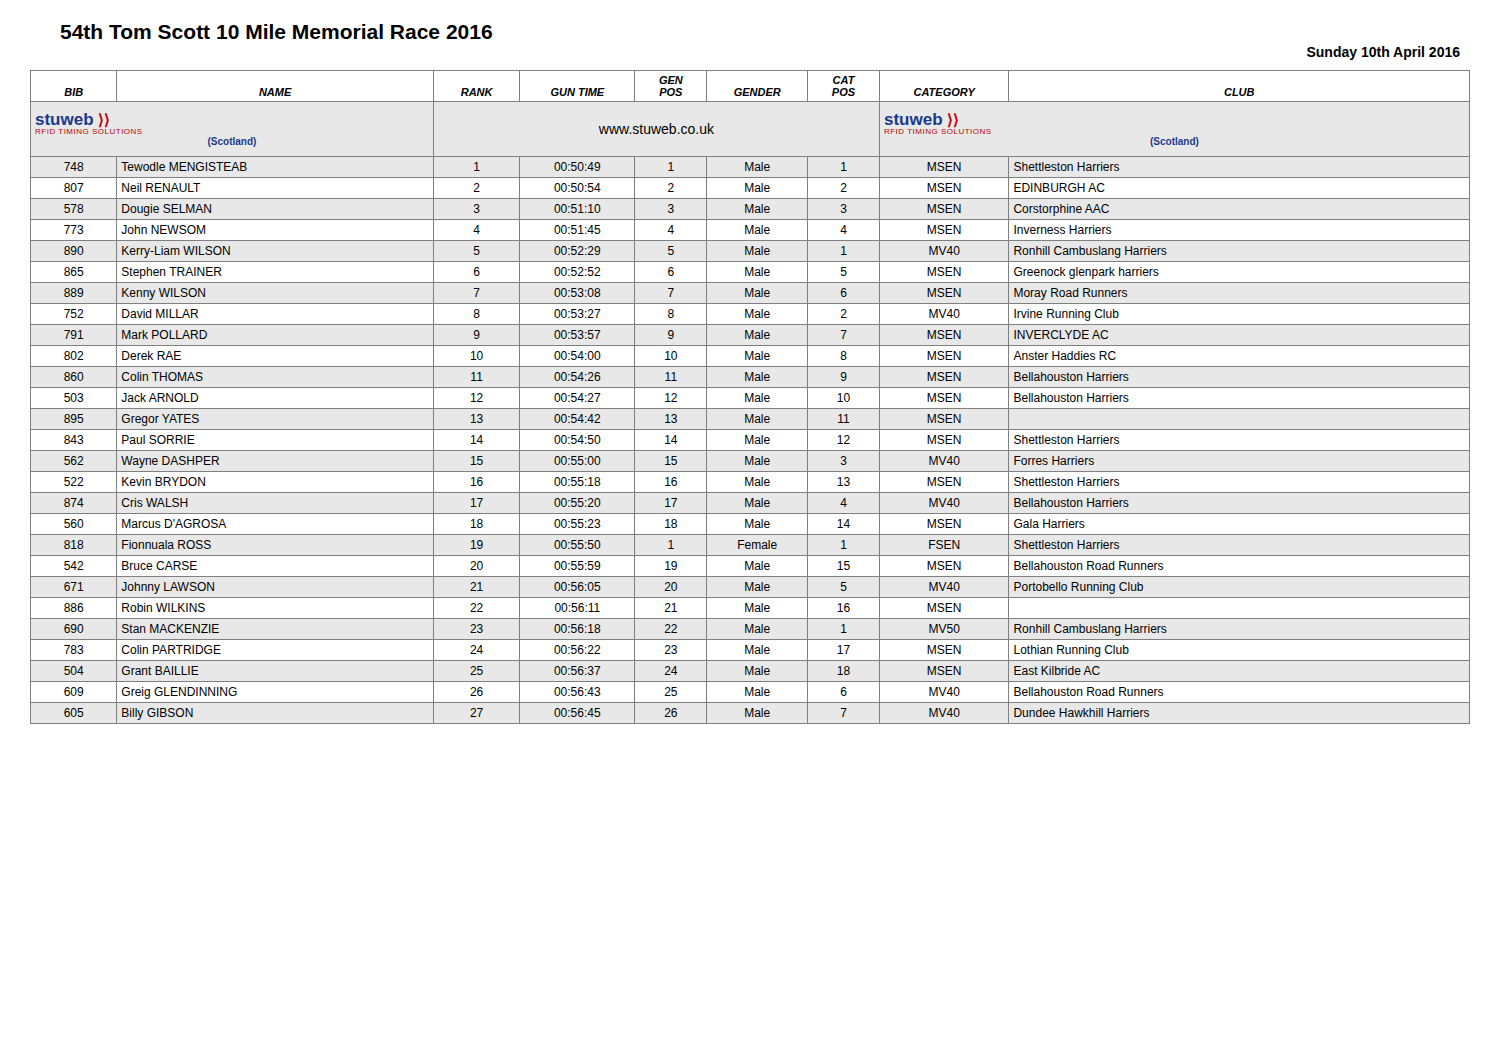54th Tom Scott 10 Mile Memorial Race 2016
Sunday 10th April 2016
| stuweb ⟩⟩ RFID TIMING SOLUTIONS (Scotland) | www.stuweb.co.uk | stuweb ⟩⟩ RFID TIMING SOLUTIONS (Scotland) |
| BIB | NAME | RANK | GUN TIME | GEN POS | GENDER | CAT POS | CATEGORY | CLUB |
| 748 | Tewodle MENGISTEAB | 1 | 00:50:49 | 1 | Male | 1 | MSEN | Shettleston Harriers |
| 807 | Neil RENAULT | 2 | 00:50:54 | 2 | Male | 2 | MSEN | EDINBURGH AC |
| 578 | Dougie SELMAN | 3 | 00:51:10 | 3 | Male | 3 | MSEN | Corstorphine AAC |
| 773 | John NEWSOM | 4 | 00:51:45 | 4 | Male | 4 | MSEN | Inverness Harriers |
| 890 | Kerry-Liam WILSON | 5 | 00:52:29 | 5 | Male | 1 | MV40 | Ronhill Cambuslang Harriers |
| 865 | Stephen TRAINER | 6 | 00:52:52 | 6 | Male | 5 | MSEN | Greenock glenpark harriers |
| 889 | Kenny WILSON | 7 | 00:53:08 | 7 | Male | 6 | MSEN | Moray Road Runners |
| 752 | David MILLAR | 8 | 00:53:27 | 8 | Male | 2 | MV40 | Irvine Running Club |
| 791 | Mark POLLARD | 9 | 00:53:57 | 9 | Male | 7 | MSEN | INVERCLYDE AC |
| 802 | Derek RAE | 10 | 00:54:00 | 10 | Male | 8 | MSEN | Anster Haddies RC |
| 860 | Colin THOMAS | 11 | 00:54:26 | 11 | Male | 9 | MSEN | Bellahouston Harriers |
| 503 | Jack ARNOLD | 12 | 00:54:27 | 12 | Male | 10 | MSEN | Bellahouston Harriers |
| 895 | Gregor YATES | 13 | 00:54:42 | 13 | Male | 11 | MSEN | |
| 843 | Paul SORRIE | 14 | 00:54:50 | 14 | Male | 12 | MSEN | Shettleston Harriers |
| 562 | Wayne DASHPER | 15 | 00:55:00 | 15 | Male | 3 | MV40 | Forres Harriers |
| 522 | Kevin BRYDON | 16 | 00:55:18 | 16 | Male | 13 | MSEN | Shettleston Harriers |
| 874 | Cris WALSH | 17 | 00:55:20 | 17 | Male | 4 | MV40 | Bellahouston Harriers |
| 560 | Marcus D'AGROSA | 18 | 00:55:23 | 18 | Male | 14 | MSEN | Gala Harriers |
| 818 | Fionnuala ROSS | 19 | 00:55:50 | 1 | Female | 1 | FSEN | Shettleston Harriers |
| 542 | Bruce CARSE | 20 | 00:55:59 | 19 | Male | 15 | MSEN | Bellahouston Road Runners |
| 671 | Johnny LAWSON | 21 | 00:56:05 | 20 | Male | 5 | MV40 | Portobello Running Club |
| 886 | Robin WILKINS | 22 | 00:56:11 | 21 | Male | 16 | MSEN | |
| 690 | Stan MACKENZIE | 23 | 00:56:18 | 22 | Male | 1 | MV50 | Ronhill Cambuslang Harriers |
| 783 | Colin PARTRIDGE | 24 | 00:56:22 | 23 | Male | 17 | MSEN | Lothian Running Club |
| 504 | Grant BAILLIE | 25 | 00:56:37 | 24 | Male | 18 | MSEN | East Kilbride AC |
| 609 | Greig GLENDINNING | 26 | 00:56:43 | 25 | Male | 6 | MV40 | Bellahouston Road Runners |
| 605 | Billy GIBSON | 27 | 00:56:45 | 26 | Male | 7 | MV40 | Dundee Hawkhill Harriers |